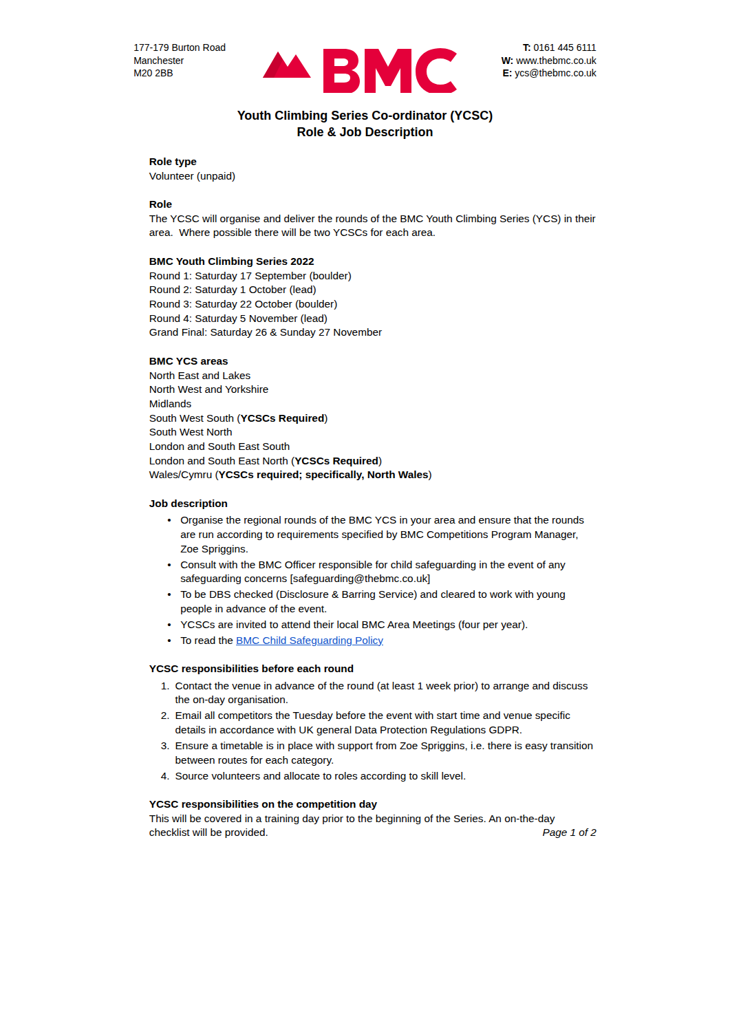177-179 Burton Road
Manchester
M20 2BB
T: 0161 445 6111
W: www.thebmc.co.uk
E: ycs@thebmc.co.uk
Youth Climbing Series Co-ordinator (YCSC) Role & Job Description
Role type
Volunteer (unpaid)
Role
The YCSC will organise and deliver the rounds of the BMC Youth Climbing Series (YCS) in their area. Where possible there will be two YCSCs for each area.
BMC Youth Climbing Series 2022
Round 1: Saturday 17 September (boulder)
Round 2: Saturday 1 October (lead)
Round 3: Saturday 22 October (boulder)
Round 4: Saturday 5 November (lead)
Grand Final: Saturday 26 & Sunday 27 November
BMC YCS areas
North East and Lakes
North West and Yorkshire
Midlands
South West South (YCSCs Required)
South West North
London and South East South
London and South East North (YCSCs Required)
Wales/Cymru (YCSCs required; specifically, North Wales)
Job description
Organise the regional rounds of the BMC YCS in your area and ensure that the rounds are run according to requirements specified by BMC Competitions Program Manager, Zoe Spriggins.
Consult with the BMC Officer responsible for child safeguarding in the event of any safeguarding concerns [safeguarding@thebmc.co.uk]
To be DBS checked (Disclosure & Barring Service) and cleared to work with young people in advance of the event.
YCSCs are invited to attend their local BMC Area Meetings (four per year).
To read the BMC Child Safeguarding Policy
YCSC responsibilities before each round
Contact the venue in advance of the round (at least 1 week prior) to arrange and discuss the on-day organisation.
Email all competitors the Tuesday before the event with start time and venue specific details in accordance with UK general Data Protection Regulations GDPR.
Ensure a timetable is in place with support from Zoe Spriggins, i.e. there is easy transition between routes for each category.
Source volunteers and allocate to roles according to skill level.
YCSC responsibilities on the competition day
This will be covered in a training day prior to the beginning of the Series. An on-the-day checklist will be provided.
Page 1 of 2